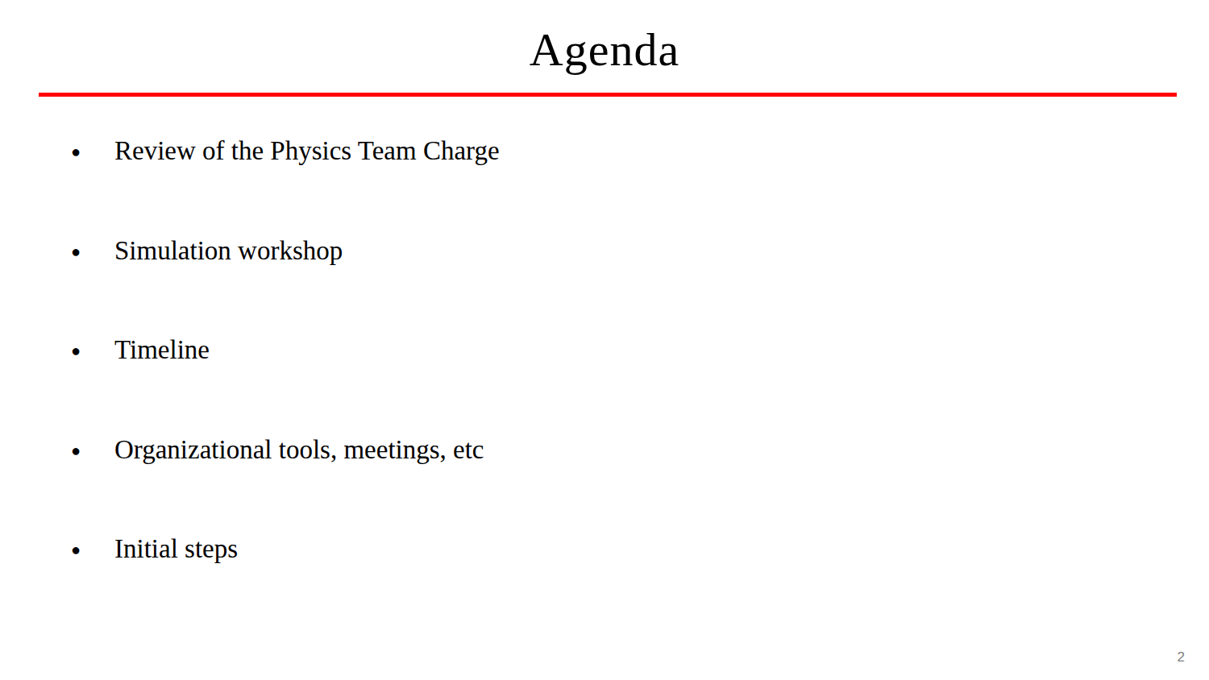Agenda
Review of the Physics Team Charge
Simulation workshop
Timeline
Organizational tools, meetings, etc
Initial steps
2